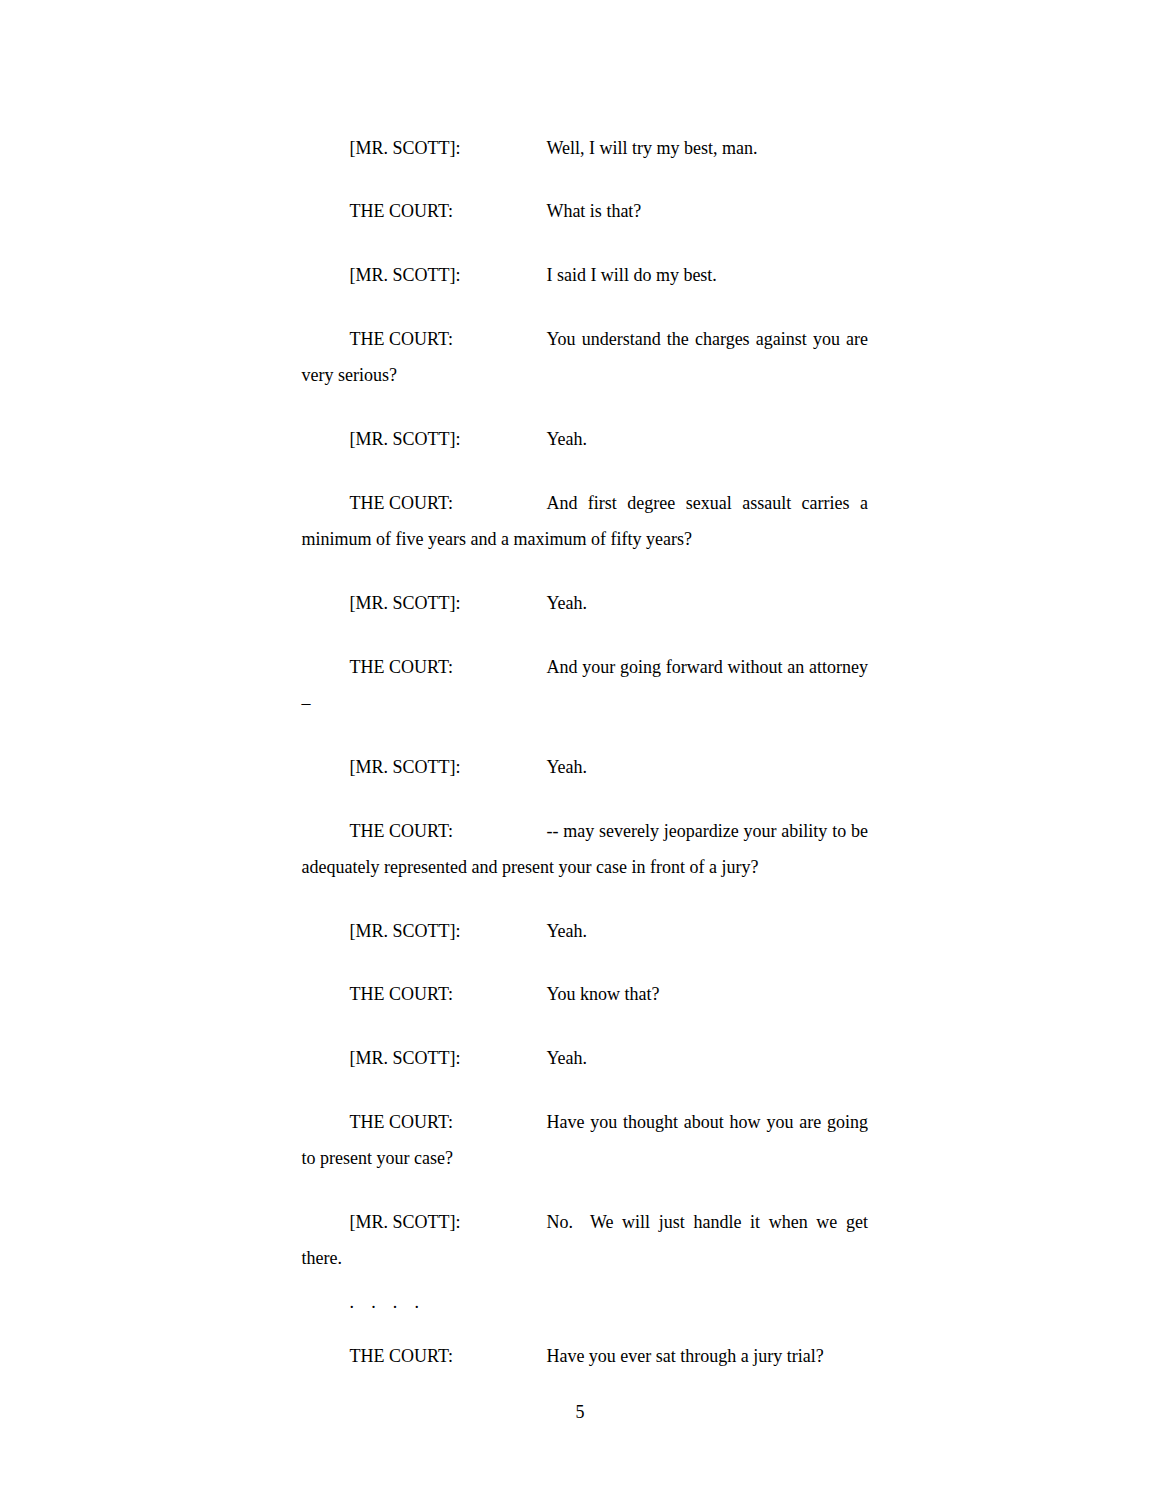[MR. SCOTT]: Well, I will try my best, man.
THE COURT: What is that?
[MR. SCOTT]: I said I will do my best.
THE COURT: You understand the charges against you are very serious?
[MR. SCOTT]: Yeah.
THE COURT: And first degree sexual assault carries a minimum of five years and a maximum of fifty years?
[MR. SCOTT]: Yeah.
THE COURT: And your going forward without an attorney –
[MR. SCOTT]: Yeah.
THE COURT:-- may severely jeopardize your ability to be adequately represented and present your case in front of a jury?
[MR. SCOTT]: Yeah.
THE COURT: You know that?
[MR. SCOTT]: Yeah.
THE COURT: Have you thought about how you are going to present your case?
[MR. SCOTT]: No. We will just handle it when we get there.
. . . .
THE COURT: Have you ever sat through a jury trial?
5